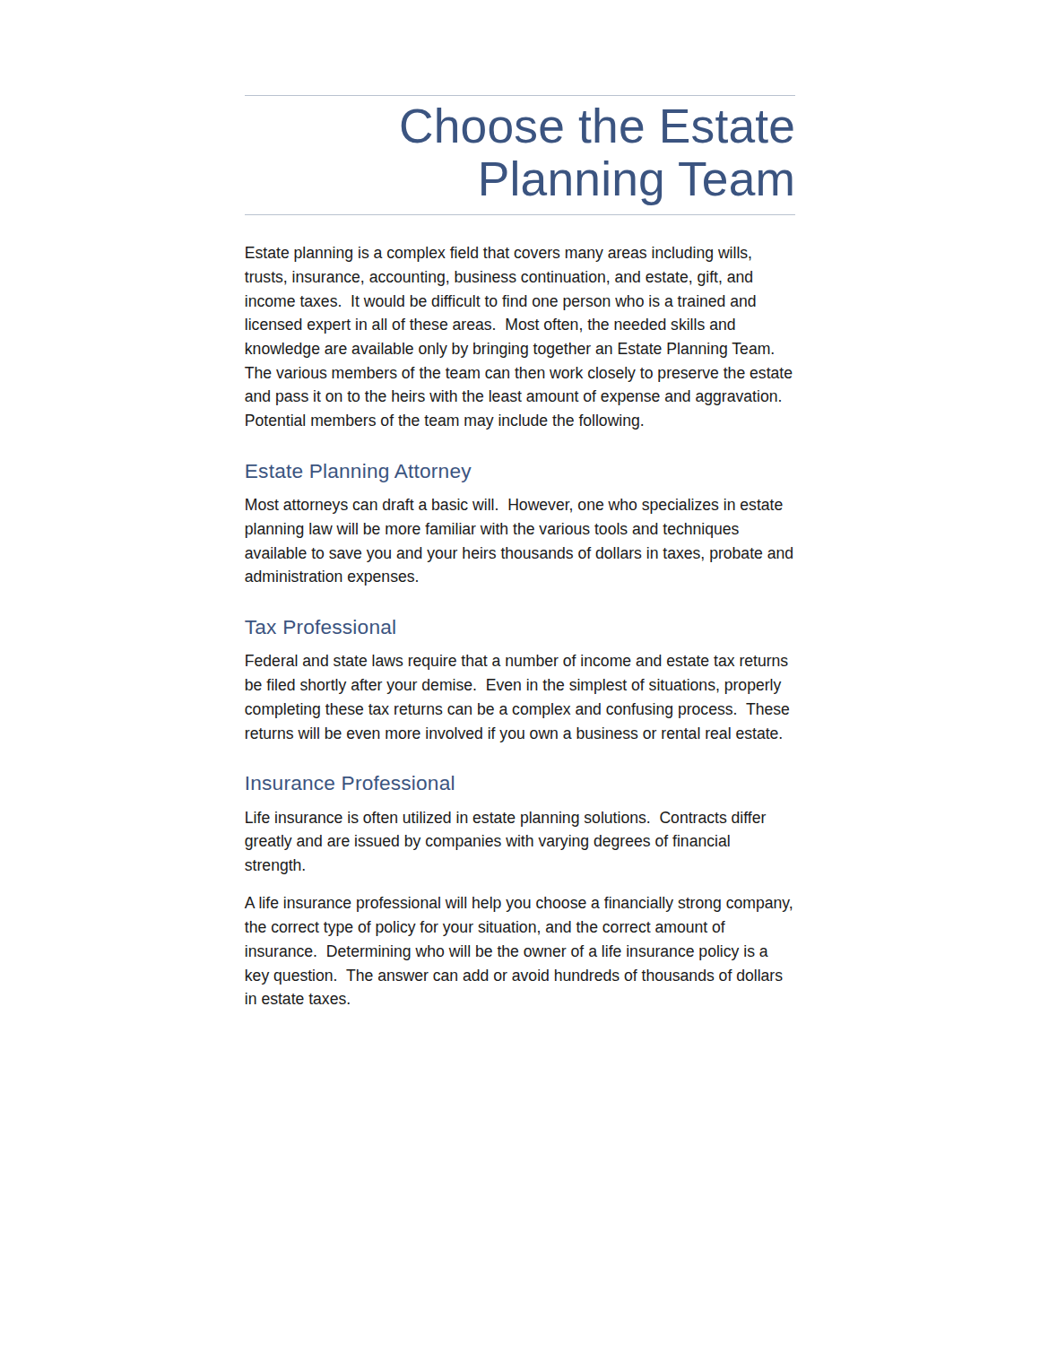Choose the Estate Planning Team
Estate planning is a complex field that covers many areas including wills, trusts, insurance, accounting, business continuation, and estate, gift, and income taxes. It would be difficult to find one person who is a trained and licensed expert in all of these areas. Most often, the needed skills and knowledge are available only by bringing together an Estate Planning Team. The various members of the team can then work closely to preserve the estate and pass it on to the heirs with the least amount of expense and aggravation. Potential members of the team may include the following.
Estate Planning Attorney
Most attorneys can draft a basic will. However, one who specializes in estate planning law will be more familiar with the various tools and techniques available to save you and your heirs thousands of dollars in taxes, probate and administration expenses.
Tax Professional
Federal and state laws require that a number of income and estate tax returns be filed shortly after your demise. Even in the simplest of situations, properly completing these tax returns can be a complex and confusing process. These returns will be even more involved if you own a business or rental real estate.
Insurance Professional
Life insurance is often utilized in estate planning solutions. Contracts differ greatly and are issued by companies with varying degrees of financial strength.
A life insurance professional will help you choose a financially strong company, the correct type of policy for your situation, and the correct amount of insurance. Determining who will be the owner of a life insurance policy is a key question. The answer can add or avoid hundreds of thousands of dollars in estate taxes.